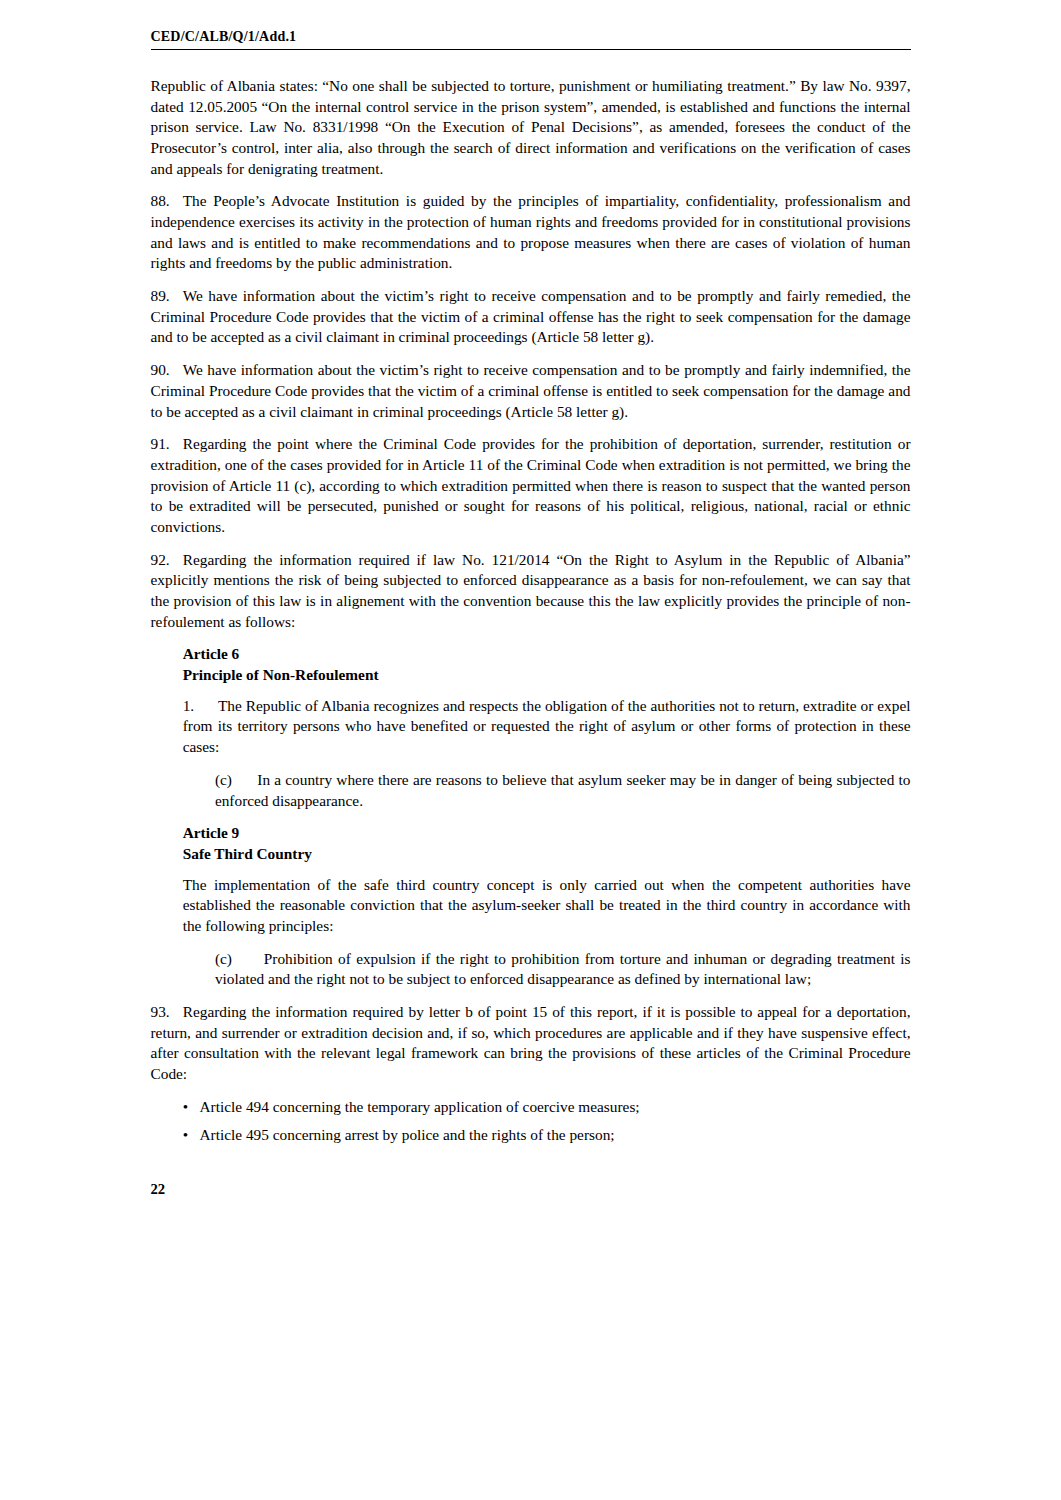CED/C/ALB/Q/1/Add.1
Republic of Albania states: “No one shall be subjected to torture, punishment or humiliating treatment.” By law No. 9397, dated 12.05.2005 “On the internal control service in the prison system”, amended, is established and functions the internal prison service. Law No. 8331/1998 “On the Execution of Penal Decisions”, as amended, foresees the conduct of the Prosecutor’s control, inter alia, also through the search of direct information and verifications on the verification of cases and appeals for denigrating treatment.
88. The People’s Advocate Institution is guided by the principles of impartiality, confidentiality, professionalism and independence exercises its activity in the protection of human rights and freedoms provided for in constitutional provisions and laws and is entitled to make recommendations and to propose measures when there are cases of violation of human rights and freedoms by the public administration.
89. We have information about the victim’s right to receive compensation and to be promptly and fairly remedied, the Criminal Procedure Code provides that the victim of a criminal offense has the right to seek compensation for the damage and to be accepted as a civil claimant in criminal proceedings (Article 58 letter g).
90. We have information about the victim’s right to receive compensation and to be promptly and fairly indemnified, the Criminal Procedure Code provides that the victim of a criminal offense is entitled to seek compensation for the damage and to be accepted as a civil claimant in criminal proceedings (Article 58 letter g).
91. Regarding the point where the Criminal Code provides for the prohibition of deportation, surrender, restitution or extradition, one of the cases provided for in Article 11 of the Criminal Code when extradition is not permitted, we bring the provision of Article 11 (c), according to which extradition permitted when there is reason to suspect that the wanted person to be extradited will be persecuted, punished or sought for reasons of his political, religious, national, racial or ethnic convictions.
92. Regarding the information required if law No. 121/2014 “On the Right to Asylum in the Republic of Albania” explicitly mentions the risk of being subjected to enforced disappearance as a basis for non-refoulement, we can say that the provision of this law is in alignement with the convention because this the law explicitly provides the principle of non-refoulement as follows:
Article 6
Principle of Non-Refoulement
1. The Republic of Albania recognizes and respects the obligation of the authorities not to return, extradite or expel from its territory persons who have benefited or requested the right of asylum or other forms of protection in these cases:
(c) In a country where there are reasons to believe that asylum seeker may be in danger of being subjected to enforced disappearance.
Article 9
Safe Third Country
The implementation of the safe third country concept is only carried out when the competent authorities have established the reasonable conviction that the asylum-seeker shall be treated in the third country in accordance with the following principles:
(c) Prohibition of expulsion if the right to prohibition from torture and inhuman or degrading treatment is violated and the right not to be subject to enforced disappearance as defined by international law;
93. Regarding the information required by letter b of point 15 of this report, if it is possible to appeal for a deportation, return, and surrender or extradition decision and, if so, which procedures are applicable and if they have suspensive effect, after consultation with the relevant legal framework can bring the provisions of these articles of the Criminal Procedure Code:
Article 494 concerning the temporary application of coercive measures;
Article 495 concerning arrest by police and the rights of the person;
22